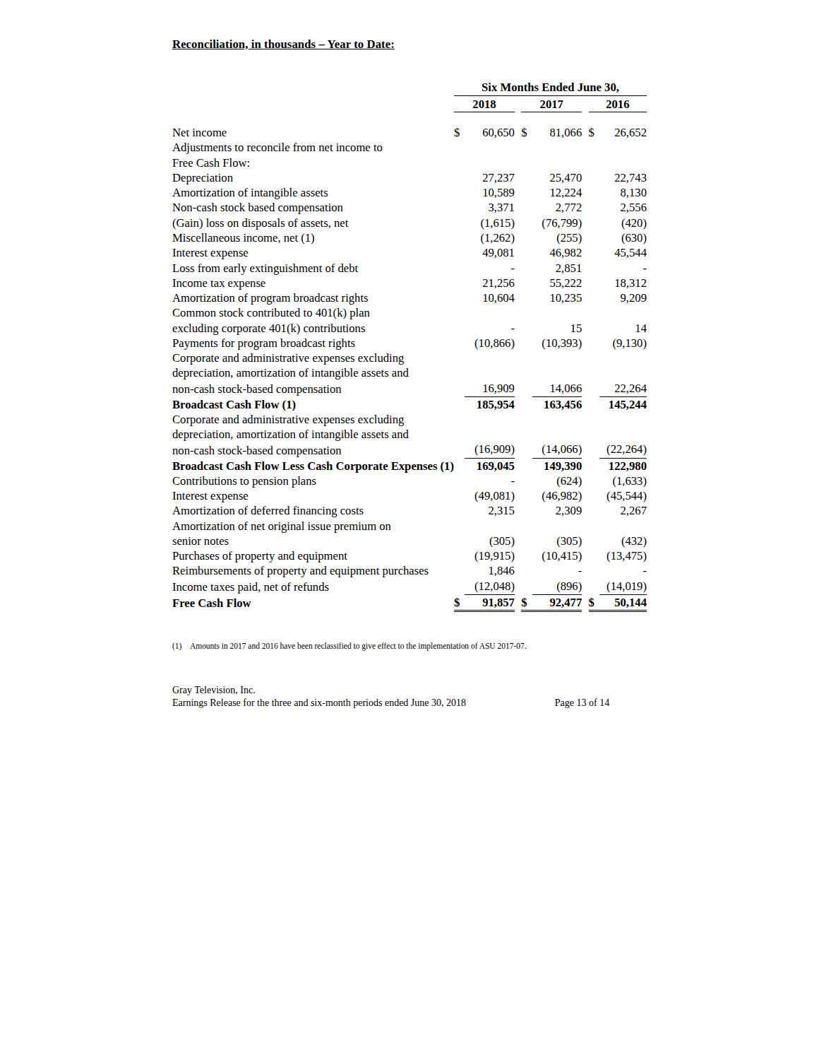Reconciliation, in thousands – Year to Date:
| | Six Months Ended June 30, |
| | 2018 | | 2017 | | 2016 |
| Net income | $ | 60,650 | | $ | 81,066 | | $ | 26,652 |
| Adjustments to reconcile from net income to | | | | | | | | |
| Free Cash Flow: | | | | | | | | |
| Depreciation | | 27,237 | | | 25,470 | | | 22,743 |
| Amortization of intangible assets | | 10,589 | | | 12,224 | | | 8,130 |
| Non-cash stock based compensation | | 3,371 | | | 2,772 | | | 2,556 |
| (Gain) loss on disposals of assets, net | | (1,615) | | | (76,799) | | | (420) |
| Miscellaneous income, net (1) | | (1,262) | | | (255) | | | (630) |
| Interest expense | | 49,081 | | | 46,982 | | | 45,544 |
| Loss from early extinguishment of debt | | - | | | 2,851 | | | - |
| Income tax expense | | 21,256 | | | 55,222 | | | 18,312 |
| Amortization of program broadcast rights | | 10,604 | | | 10,235 | | | 9,209 |
| Common stock contributed to 401(k) plan | | | | | | | | |
| excluding corporate 401(k) contributions | | - | | | 15 | | | 14 |
| Payments for program broadcast rights | | (10,866) | | | (10,393) | | | (9,130) |
| Corporate and administrative expenses excluding | | | | | | | | |
| depreciation, amortization of intangible assets and | | | | | | | | |
| non-cash stock-based compensation | | 16,909 | | | 14,066 | | | 22,264 |
| Broadcast Cash Flow (1) | | 185,954 | | | 163,456 | | | 145,244 |
| Corporate and administrative expenses excluding | | | | | | | | |
| depreciation, amortization of intangible assets and | | | | | | | | |
| non-cash stock-based compensation | | (16,909) | | | (14,066) | | | (22,264) |
| Broadcast Cash Flow Less Cash Corporate Expenses (1) | | 169,045 | | | 149,390 | | | 122,980 |
| Contributions to pension plans | | - | | | (624) | | | (1,633) |
| Interest expense | | (49,081) | | | (46,982) | | | (45,544) |
| Amortization of deferred financing costs | | 2,315 | | | 2,309 | | | 2,267 |
| Amortization of net original issue premium on | | | | | | | | |
| senior notes | | (305) | | | (305) | | | (432) |
| Purchases of property and equipment | | (19,915) | | | (10,415) | | | (13,475) |
| Reimbursements of property and equipment purchases | | 1,846 | | | - | | | - |
| Income taxes paid, net of refunds | | (12,048) | | | (896) | | | (14,019) |
| Free Cash Flow | $ | 91,857 | | $ | 92,477 | | $ | 50,144 |
(1) Amounts in 2017 and 2016 have been reclassified to give effect to the implementation of ASU 2017-07.
Gray Television, Inc.
Earnings Release for the three and six-month periods ended June 30, 2018 Page 13 of 14